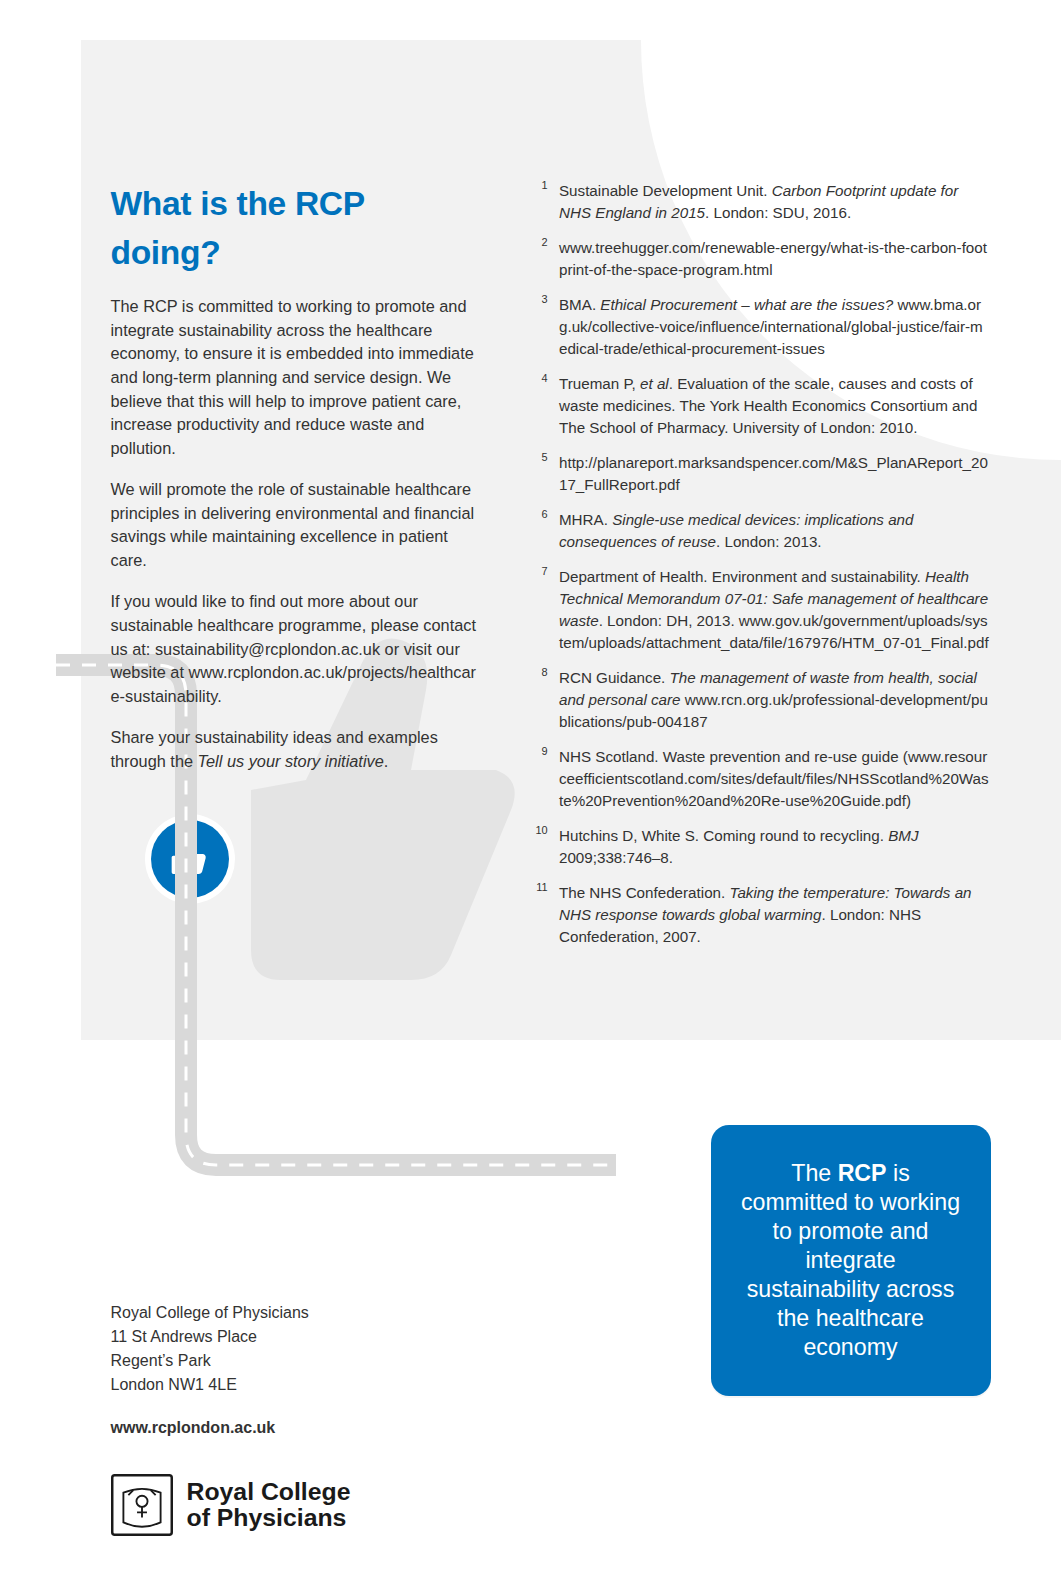What is the RCP doing?
The RCP is committed to working to promote and integrate sustainability across the healthcare economy, to ensure it is embedded into immediate and long-term planning and service design. We believe that this will help to improve patient care, increase productivity and reduce waste and pollution.
We will promote the role of sustainable healthcare principles in delivering environmental and financial savings while maintaining excellence in patient care.
If you would like to find out more about our sustainable healthcare programme, please contact us at: sustainability@rcplondon.ac.uk or visit our website at www.rcplondon.ac.uk/projects/healthcare-sustainability.
Share your sustainability ideas and examples through the Tell us your story initiative.
Sustainable Development Unit. Carbon Footprint update for NHS England in 2015. London: SDU, 2016.
www.treehugger.com/renewable-energy/what-is-the-carbon-footprint-of-the-space-program.html
BMA. Ethical Procurement – what are the issues? www.bma.org.uk/collective-voice/influence/international/global-justice/fair-medical-trade/ethical-procurement-issues
Trueman P, et al. Evaluation of the scale, causes and costs of waste medicines. The York Health Economics Consortium and The School of Pharmacy. University of London: 2010.
http://planareport.marksandspencer.com/M&S_PlanAReport_2017_FullReport.pdf
MHRA. Single-use medical devices: implications and consequences of reuse. London: 2013.
Department of Health. Environment and sustainability. Health Technical Memorandum 07-01: Safe management of healthcare waste. London: DH, 2013. www.gov.uk/government/uploads/system/uploads/attachment_data/file/167976/HTM_07-01_Final.pdf
RCN Guidance. The management of waste from health, social and personal care www.rcn.org.uk/professional-development/publications/pub-004187
NHS Scotland. Waste prevention and re-use guide (www.resourceefficientscotland.com/sites/default/files/NHSScotland%20Waste%20Prevention%20and%20Re-use%20Guide.pdf)
Hutchins D, White S. Coming round to recycling. BMJ 2009;338:746–8.
The NHS Confederation. Taking the temperature: Towards an NHS response towards global warming. London: NHS Confederation, 2007.
The RCP is committed to working to promote and integrate sustainability across the healthcare economy
Royal College of Physicians
11 St Andrews Place
Regent’s Park
London NW1 4LE
www.rcplondon.ac.uk
Royal College of Physicians